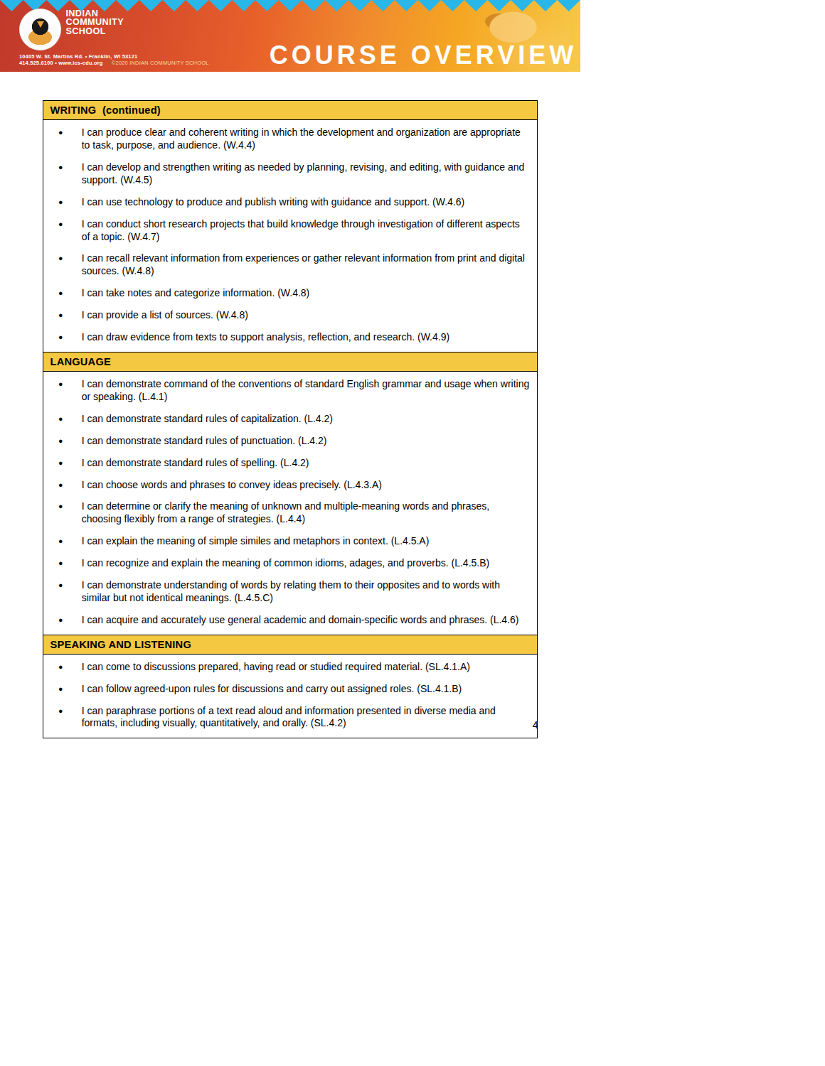INDIAN COMMUNITY SCHOOL
10405 W. St. Martins Rd. • Franklin, WI 53121
414.525.6100 • www.ics-edu.org ©2020 INDIAN COMMUNITY SCHOOL
COURSE OVERVIEW
| WRITING (continued) |
| I can produce clear and coherent writing in which the development and organization are appropriate to task, purpose, and audience. (W.4.4) I can develop and strengthen writing as needed by planning, revising, and editing, with guidance and support. (W.4.5) I can use technology to produce and publish writing with guidance and support. (W.4.6) I can conduct short research projects that build knowledge through investigation of different aspects of a topic. (W.4.7) I can recall relevant information from experiences or gather relevant information from print and digital sources. (W.4.8) I can take notes and categorize information. (W.4.8) I can provide a list of sources. (W.4.8) I can draw evidence from texts to support analysis, reflection, and research. (W.4.9) |
| LANGUAGE |
| I can demonstrate command of the conventions of standard English grammar and usage when writing or speaking. (L.4.1) I can demonstrate standard rules of capitalization. (L.4.2) I can demonstrate standard rules of punctuation. (L.4.2) I can demonstrate standard rules of spelling. (L.4.2) I can choose words and phrases to convey ideas precisely. (L.4.3.A) I can determine or clarify the meaning of unknown and multiple-meaning words and phrases, choosing flexibly from a range of strategies. (L.4.4) I can explain the meaning of simple similes and metaphors in context. (L.4.5.A) I can recognize and explain the meaning of common idioms, adages, and proverbs. (L.4.5.B) I can demonstrate understanding of words by relating them to their opposites and to words with similar but not identical meanings. (L.4.5.C) I can acquire and accurately use general academic and domain-specific words and phrases. (L.4.6) |
| SPEAKING AND LISTENING |
| I can come to discussions prepared, having read or studied required material. (SL.4.1.A) I can follow agreed-upon rules for discussions and carry out assigned roles. (SL.4.1.B) I can paraphrase portions of a text read aloud and information presented in diverse media and formats, including visually, quantitatively, and orally. (SL.4.2) |
4